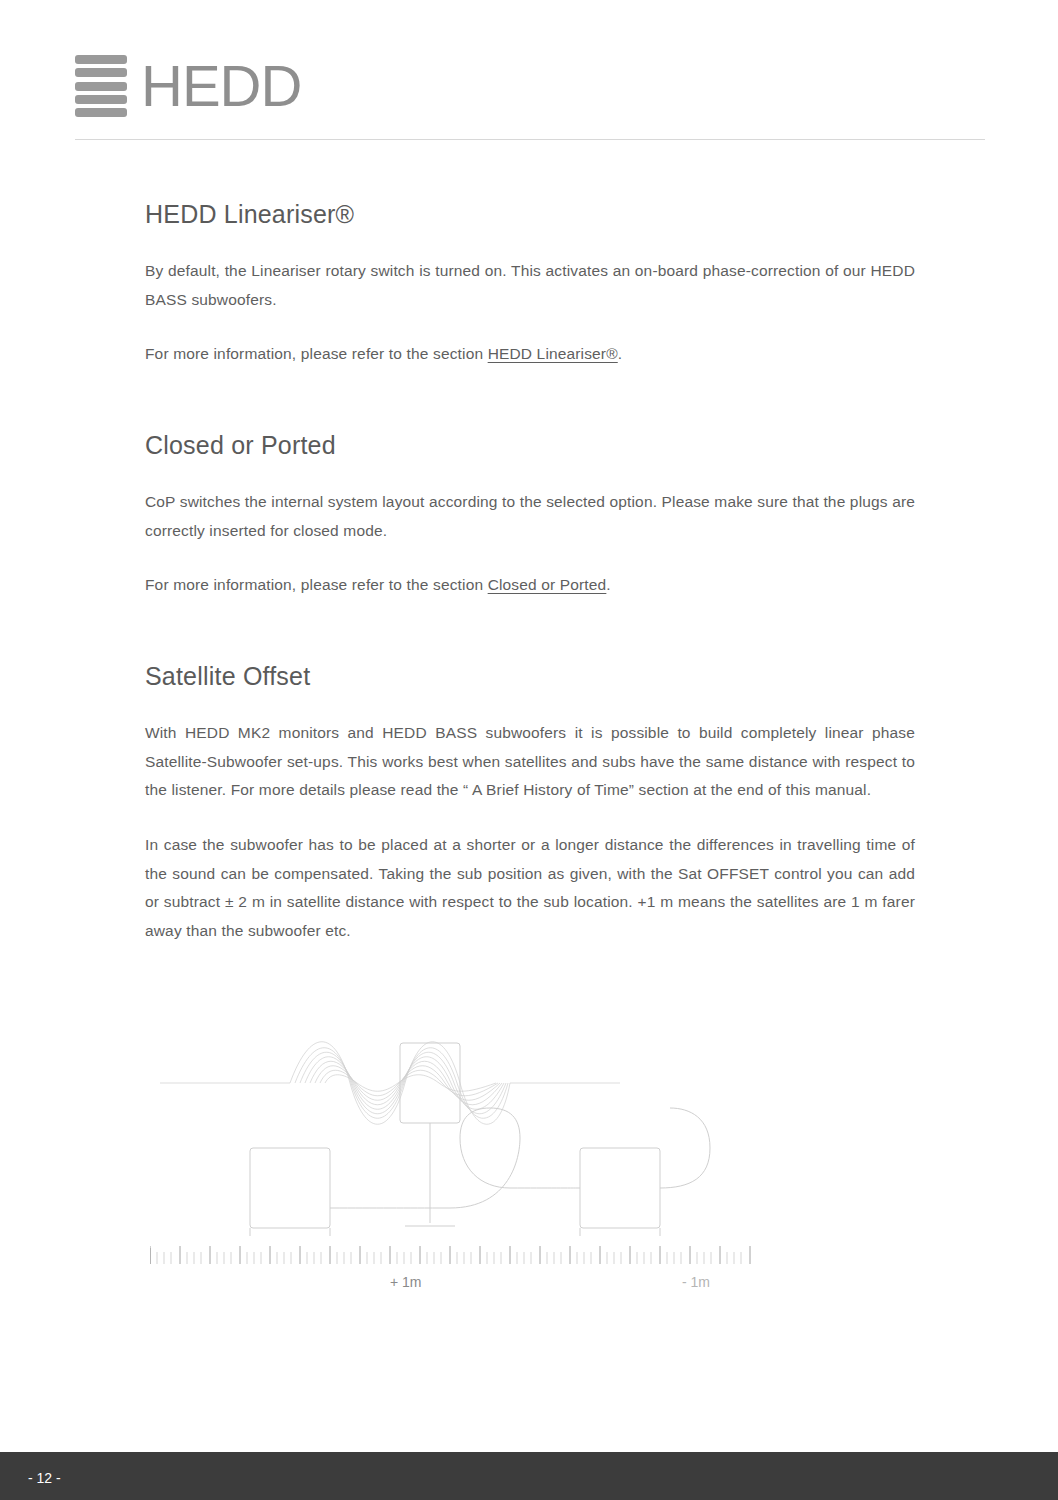HEDD
HEDD Lineariser®
By default, the Lineariser rotary switch is turned on. This activates an on-board phase-correction of our HEDD BASS subwoofers.
For more information, please refer to the section HEDD Lineariser®.
Closed or Ported
CoP switches the internal system layout according to the selected option. Please make sure that the plugs are correctly inserted for closed mode.
For more information, please refer to the section Closed or Ported.
Satellite Offset
With HEDD MK2 monitors and HEDD BASS subwoofers it is possible to build completely linear phase Satellite-Subwoofer set-ups. This works best when satellites and subs have the same distance with respect to the listener. For more details please read the “ A Brief History of Time” section at the end of this manual.
In case the subwoofer has to be placed at a shorter or a longer distance the differences in travelling time of the sound can be compensated. Taking the sub position as given, with the Sat OFFSET control you can add or subtract ± 2 m in satellite distance with respect to the sub location. +1 m means the satellites are 1 m farer away than the subwoofer etc.
+ 1m - 1m
- 12 -